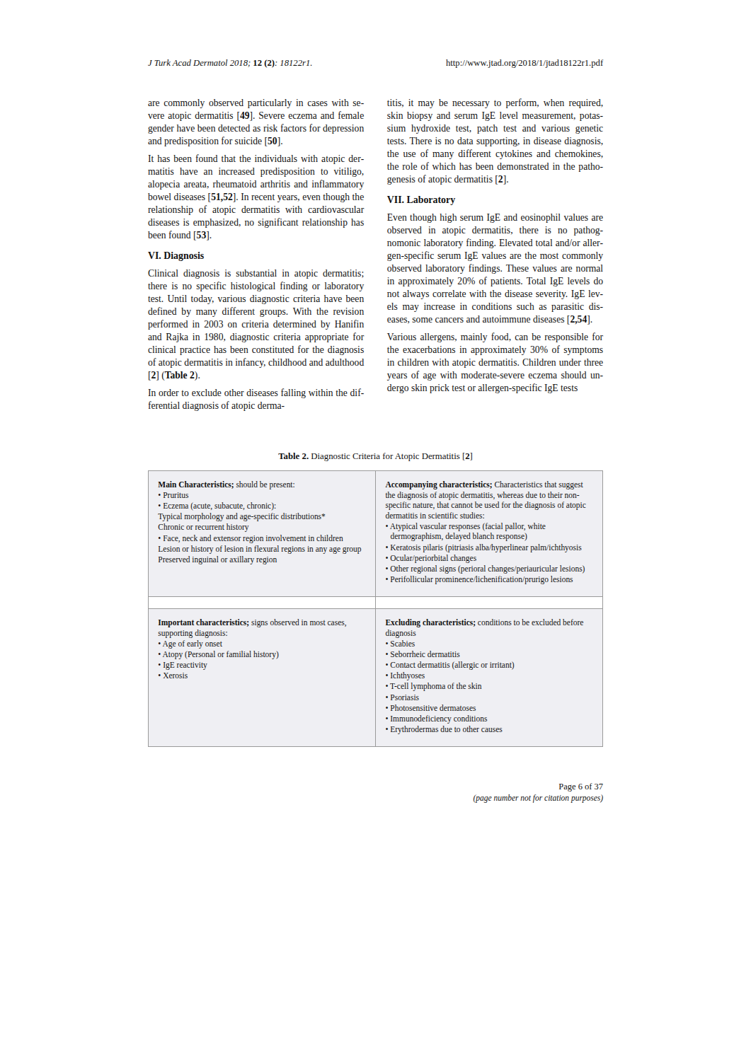J Turk Acad Dermatol 2018; 12 (2): 18122r1.
http://www.jtad.org/2018/1/jtad18122r1.pdf
are commonly observed particularly in cases with severe atopic dermatitis [49]. Severe eczema and female gender have been detected as risk factors for depression and predisposition for suicide [50].
It has been found that the individuals with atopic dermatitis have an increased predisposition to vitiligo, alopecia areata, rheumatoid arthritis and inflammatory bowel diseases [51,52]. In recent years, even though the relationship of atopic dermatitis with cardiovascular diseases is emphasized, no significant relationship has been found [53].
VI. Diagnosis
Clinical diagnosis is substantial in atopic dermatitis; there is no specific histological finding or laboratory test. Until today, various diagnostic criteria have been defined by many different groups. With the revision performed in 2003 on criteria determined by Hanifin and Rajka in 1980, diagnostic criteria appropriate for clinical practice has been constituted for the diagnosis of atopic dermatitis in infancy, childhood and adulthood [2] (Table 2).
In order to exclude other diseases falling within the differential diagnosis of atopic derma-
titis, it may be necessary to perform, when required, skin biopsy and serum IgE level measurement, potassium hydroxide test, patch test and various genetic tests. There is no data supporting, in disease diagnosis, the use of many different cytokines and chemokines, the role of which has been demonstrated in the pathogenesis of atopic dermatitis [2].
VII. Laboratory
Even though high serum IgE and eosinophil values are observed in atopic dermatitis, there is no pathognomonic laboratory finding. Elevated total and/or allergen-specific serum IgE values are the most commonly observed laboratory findings. These values are normal in approximately 20% of patients. Total IgE levels do not always correlate with the disease severity. IgE levels may increase in conditions such as parasitic diseases, some cancers and autoimmune diseases [2,54].
Various allergens, mainly food, can be responsible for the exacerbations in approximately 30% of symptoms in children with atopic dermatitis. Children under three years of age with moderate-severe eczema should undergo skin prick test or allergen-specific IgE tests
Table 2. Diagnostic Criteria for Atopic Dermatitis [2]
| Main Characteristics; should be present: • Pruritus • Eczema (acute, subacute, chronic): Typical morphology and age-specific distributions* Chronic or recurrent history • Face, neck and extensor region involvement in children Lesion or history of lesion in flexural regions in any age group Preserved inguinal or axillary region | Accompanying characteristics; Characteristics that suggest the diagnosis of atopic dermatitis, whereas due to their non-specific nature, that cannot be used for the diagnosis of atopic dermatitis in scientific studies: • Atypical vascular responses (facial pallor, white dermographism, delayed blanch response) • Keratosis pilaris (pitriasis alba/hyperlinear palm/ichthyosis • Ocular/periorbital changes • Other regional signs (perioral changes/periauricular lesions) • Perifollicular prominence/lichenification/prurigo lesions |
| Important characteristics; signs observed in most cases, supporting diagnosis: • Age of early onset • Atopy (Personal or familial history) • IgE reactivity • Xerosis | Excluding characteristics; conditions to be excluded before diagnosis • Scabies • Seborrheic dermatitis • Contact dermatitis (allergic or irritant) • Ichthyoses • T-cell lymphoma of the skin • Psoriasis • Photosensitive dermatoses • Immunodeficiency conditions • Erythrodermas due to other causes |
Page 6 of 37
(page number not for citation purposes)